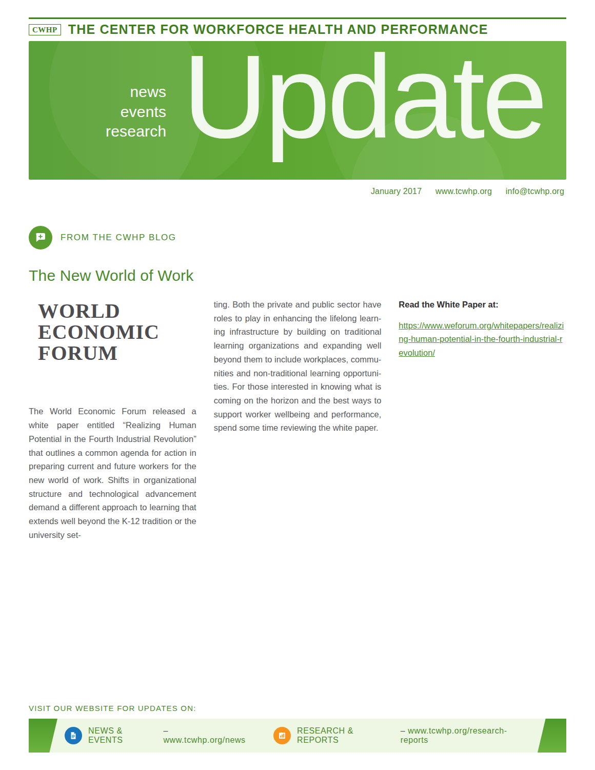CWHP
The Center for Workforce Health and Performance
news
events
research
Update
January 2017 www.tcwhp.org info@tcwhp.org
From the CWHP Blog
The New World of Work
WORLD
ECONOMIC
FORUM
The World Economic Forum released a white paper entitled “Realizing Human Potential in the Fourth Industrial Revolution” that outlines a common agenda for action in preparing current and future workers for the new world of work. Shifts in organizational structure and technological advancement demand a different approach to learning that extends well beyond the K-12 tradition or the university set-
ting. Both the private and public sector have roles to play in enhancing the lifelong learning infrastructure by building on traditional learning organizations and expanding well beyond them to include workplaces, communities and non-traditional learning opportunities. For those interested in knowing what is coming on the horizon and the best ways to support worker wellbeing and performance, spend some time reviewing the white paper.
Read the White Paper at:
https://www.weforum.org/whitepapers/realizing-human-potential-in-the-fourth-industrial-revolution/
Visit our website for updates on:
News & Events – www.tcwhp.org/news
Research & Reports – www.tcwhp.org/research-reports